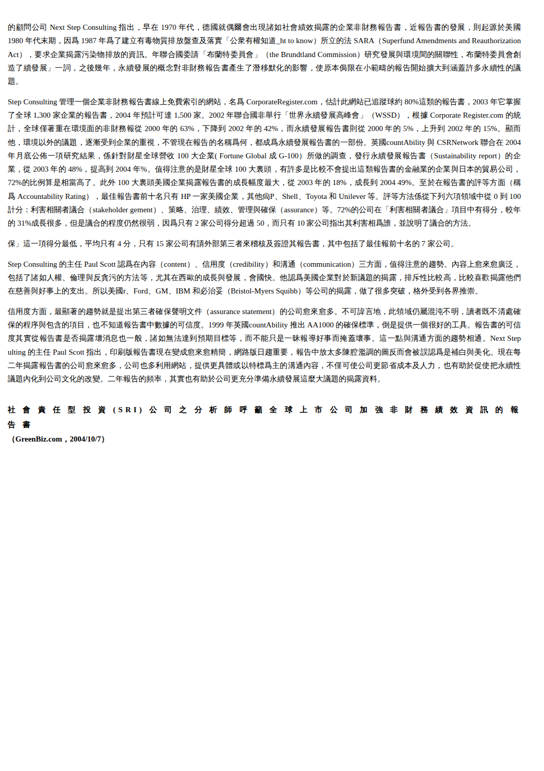的顧問公司 Next Step Consulting 指出，早在 1970 年代，德國就偶爾會出現諸如社會績效揭露的企業非財務報告書，近報告書的發展，則起源於美國 1980 年代末期，因爲 1987 年爲了建立有毒物質排放盤查及落實「公衆有權知道_ht to know）所立的法 SARA（Superfund Amendments and Reauthorization Act），要求企業揭露污染物排放的資訊。年聯合國委請「布蘭特委員會」（the Brundtland Commission）研究發展與環境間的關聯性，布蘭特委員會創造了續發展」一詞，之後幾年，永續發展的概念對非財務報告書產生了潛移默化的影響，使原本侷限在小範疇的報告開始擴大到涵蓋許多永續性的議題。
Step Consulting 管理一個企業非財務報告書線上免費索引的網站，名爲 CorporateRegister.com，估計此網站已追蹤球約 80%這類的報告書，2003 年它掌握了全球 1,300 家企業的報告書，2004 年預計可達 1,500 家。2002 年聯合國非舉行「世界永續發展高峰會」（WSSD），根據 Corporate Register.com 的統計，全球僅著重在環境面的非財務報從 2000 年的 63%，下降到 2002 年的 42%，而永續發展報告書則從 2000 年的 5%，上升到 2002 年的 15%。顯而他，環境以外的議題，逐漸受到企業的重視，不管現在報告的名稱爲何，都成爲永續發展報告書的一部份。英國countAbility 與 CSRNetwork 聯合在 2004 年月底公佈一項研究結果，係針對財星全球營收 100 大企業( Fortune Global 成 G-100）所做的調查，發行永續發展報告書（Sustainability report）的企業，從 2003 年的 48%，提高到 2004 年%。值得注意的是財星全球 100 大裏頭，有許多是比較不會提出這類報告書的金融業的企業與日本的貿易公司，72%的比例算是相當高了。此外 100 大裏頭美國企業揭露報告書的成長幅度最大，從 2003 年的 18%，成長到 2004 49%。至於在報告書的評等方面（稱爲 Accountability Rating），最佳報告書前十名只有 HP 一家美國企業，其他尙P、Shell、Toyota 和 Unilever 等。評等方法係從下列六項領域中從 0 到 100 計分：利害相關者議合（stakeholder gement）、策略、治理、績效、管理與確保（assurance）等。72%的公司在「利害相關者議合」項目中有得分，較年的 31%成長很多，但是議合的程度仍然很弱，因爲只有 2 家公司得分超過 50，而只有 10 家公司指出其利害相爲誰，並說明了議合的方法。
保」這一項得分最低，平均只有 4 分，只有 15 家公司有請外部第三者來稽核及簽證其報告書，其中包括了最佳報前十名的 7 家公司。
Step Consulting 的主任 Paul Scott 認爲在內容（content）、信用度（credibility）和溝通（communication）三方面，值得注意的趨勢。內容上愈來愈廣泛，包括了諸如人權、倫理與反貪污的方法等，尤其在西歐的成長與發展，會國快。他認爲美國企業對於新議題的揭露，排斥性比較高，比較喜歡揭露他們在慈善與好事上的支出。所以美國r、Ford、GM、IBM 和必治妥（Bristol-Myers Squibb）等公司的揭露，做了很多突破，格外受到各界推崇。
信用度方面，最顯著的趨勢就是提出第三者確保聲明文件（assurance statement）的公司愈來愈多。不可諱言地，此領域仍屬混沌不明，讀者既不清處確保的程序與包含的項目，也不知道報告書中數據的可信度。1999 年英國countAbility 推出 AA1000 的確保標準，倒是提供一個很好的工具。報告書的可信度其實從報告書是否揭露壞消息也一般，諸如無法達到預期目標等，而不能只是一昧報導好事而掩蓋壞事。這一點與溝通方面的趨勢相通。Next Step ulting 的主任 Paul Scott 指出，印刷版報告書現在變成愈來愈精簡，網路版日趨重要，報告中放太多陳腔濫調的圖反而會被誤認爲是補白與美化。現在每二年揭露報告書的公司愈來愈多，公司也多利用網站，提供更具體或以特標爲主的溝通內容，不僅可使公司更節省成本及人力，也有助於促使把永續性議題內化到公司文化的改變。二年報告的頻率，其實也有助於公司更充分準備永續發展這麼大議題的揭露資料。
社 會 責 任 型 投 資 (SRI) 公 司 之 分 析 師 呼 籲 全 球 上 市 公 司 加 強 非 財 務 績 效 資 訊 的 報 告 書
（GreenBiz.com，2004/10/7）